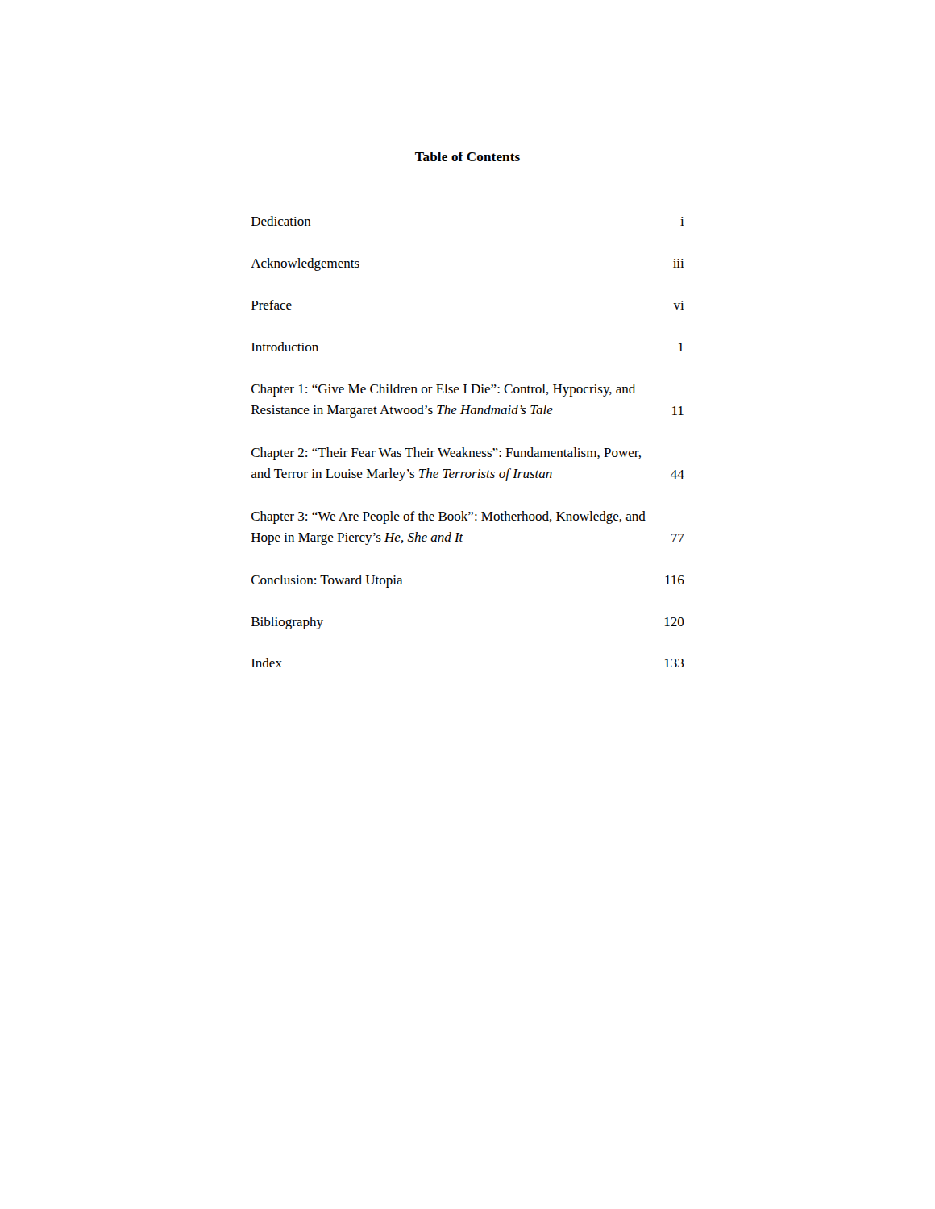Table of Contents
| Dedication | i |
| Acknowledgements | iii |
| Preface | vi |
| Introduction | 1 |
| Chapter 1: “Give Me Children or Else I Die”: Control, Hypocrisy, and Resistance in Margaret Atwood’s The Handmaid’s Tale | 11 |
| Chapter 2: “Their Fear Was Their Weakness”: Fundamentalism, Power, and Terror in Louise Marley’s The Terrorists of Irustan | 44 |
| Chapter 3: “We Are People of the Book”: Motherhood, Knowledge, and Hope in Marge Piercy’s He, She and It | 77 |
| Conclusion: Toward Utopia | 116 |
| Bibliography | 120 |
| Index | 133 |